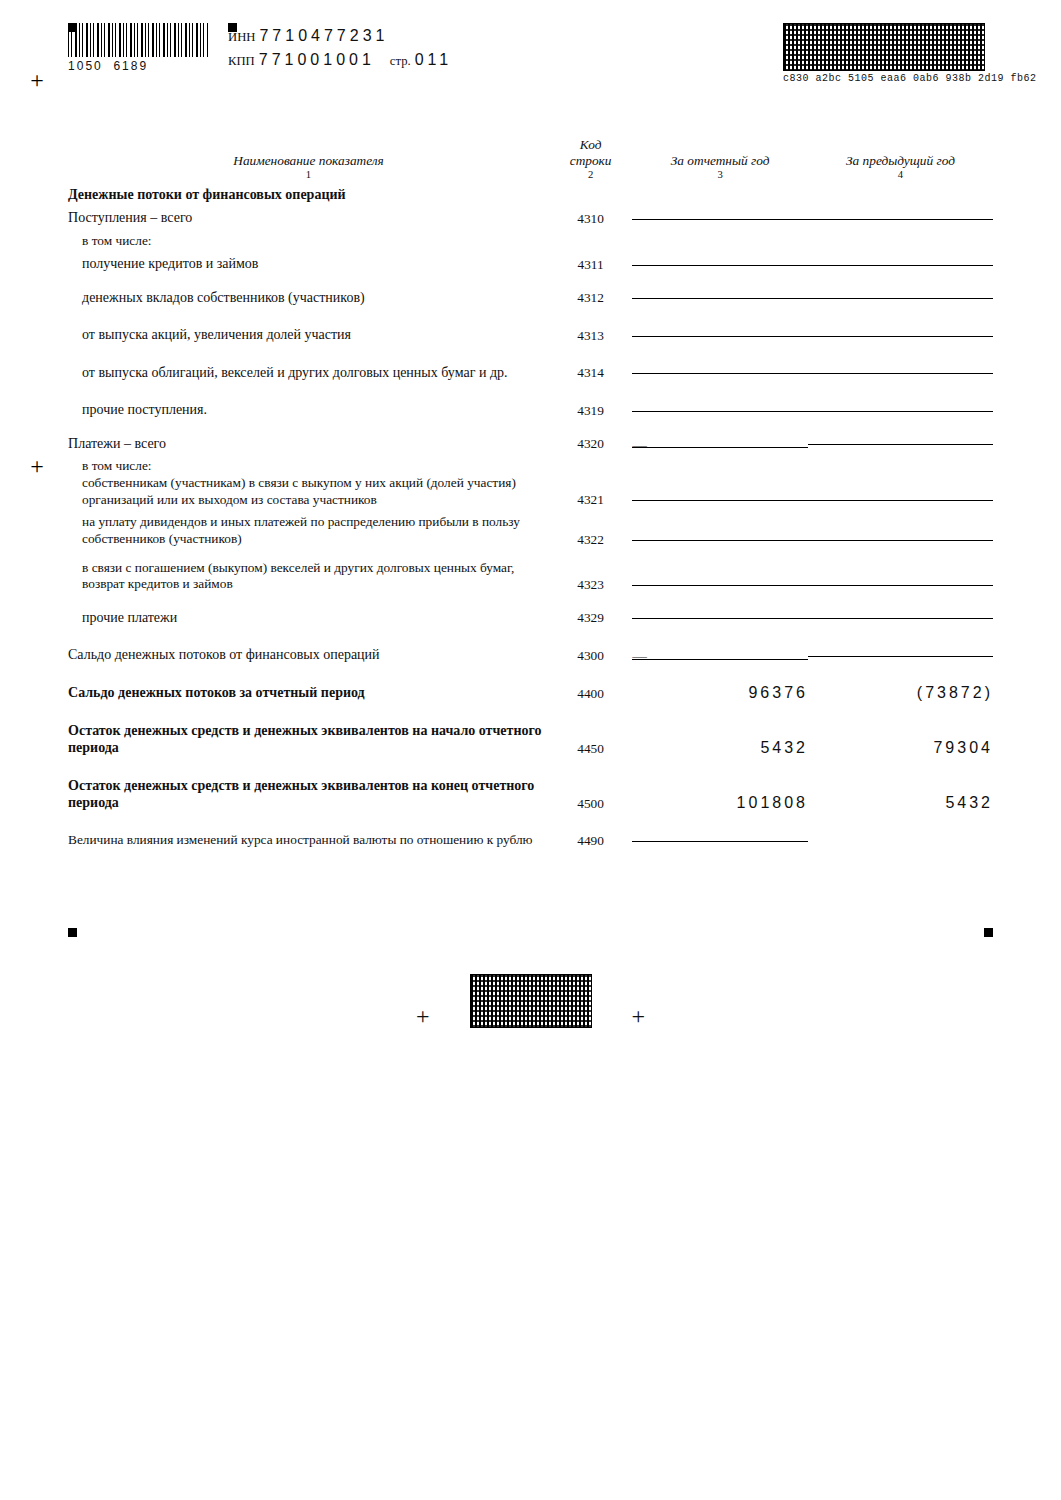+
+
1050 6189
ИНН 7710477231
КПП 771001001 стр. 011
c830 a2bc 5105 eaa6 0ab6 938b 2d19 fb62
| Наименование показателя | Код строки | За отчетный год | За предыдущий год |
| --- | --- | --- | --- |
| 1 | 2 | 3 | 4 |
| Денежные потоки от финансовых операций |
| Поступления – всего | 4310 | | |
| в том числе: | | | |
| получение кредитов и займов | 4311 | | |
| денежных вкладов собственников (участников) | 4312 | | |
| от выпуска акций, увеличения долей участия | 4313 | | |
| от выпуска облигаций, векселей и других долговых ценных бумаг и др. | 4314 | | |
| прочие поступления. | 4319 | | |
| Платежи – всего | 4320 | | |
| в том числе: | | | |
| собственникам (участникам) в связи с выкупом у них акций (долей участия) организаций или их выходом из состава участников | 4321 | | |
| на уплату дивидендов и иных платежей по распределению прибыли в пользу собственников (участников) | 4322 | | |
| в связи с погашением (выкупом) векселей и других долговых ценных бумаг, возврат кредитов и займов | 4323 | | |
| прочие платежи | 4329 | | |
| Сальдо денежных потоков от финансовых операций | 4300 | | |
| Сальдо денежных потоков за отчетный период | 4400 | 96376 | (73872) |
| Остаток денежных средств и денежных эквивалентов на начало отчетного периода | 4450 | 5432 | 79304 |
| Остаток денежных средств и денежных эквивалентов на конец отчетного периода | 4500 | 101808 | 5432 |
| Величина влияния изменений курса иностранной валюты по отношению к рублю | 4490 | | |
+
+